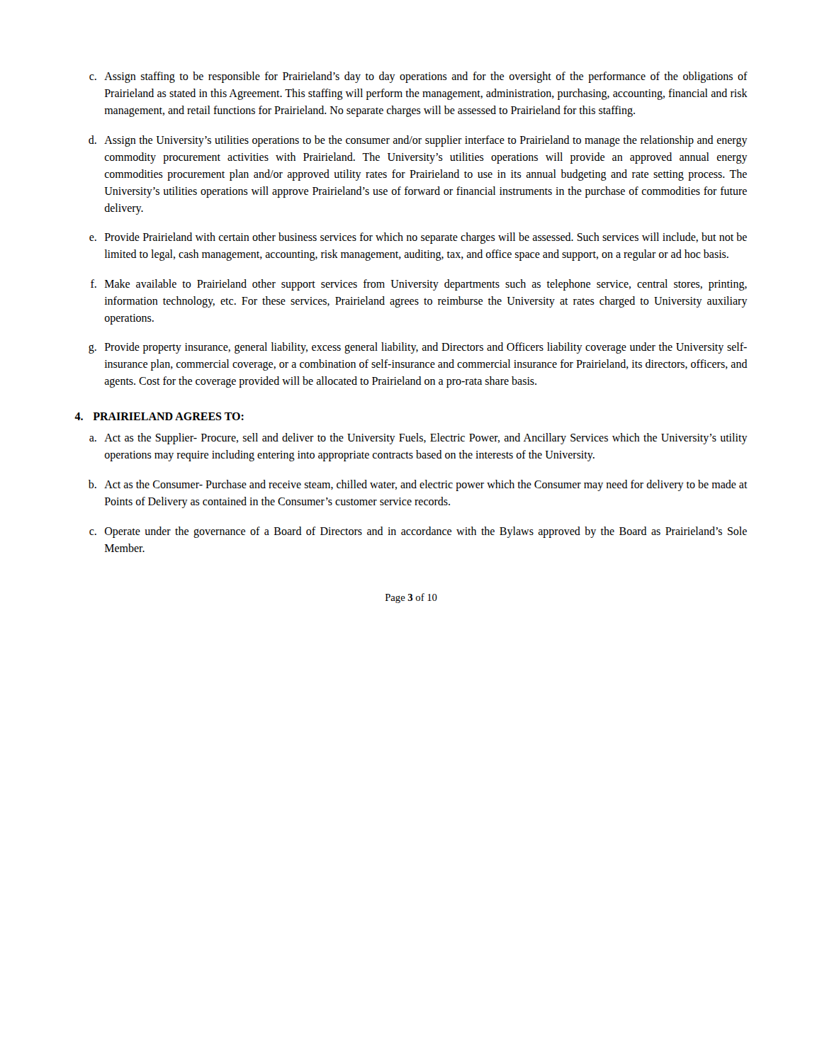Assign staffing to be responsible for Prairieland’s day to day operations and for the oversight of the performance of the obligations of Prairieland as stated in this Agreement. This staffing will perform the management, administration, purchasing, accounting, financial and risk management, and retail functions for Prairieland. No separate charges will be assessed to Prairieland for this staffing.
Assign the University’s utilities operations to be the consumer and/or supplier interface to Prairieland to manage the relationship and energy commodity procurement activities with Prairieland. The University’s utilities operations will provide an approved annual energy commodities procurement plan and/or approved utility rates for Prairieland to use in its annual budgeting and rate setting process. The University’s utilities operations will approve Prairieland’s use of forward or financial instruments in the purchase of commodities for future delivery.
Provide Prairieland with certain other business services for which no separate charges will be assessed. Such services will include, but not be limited to legal, cash management, accounting, risk management, auditing, tax, and office space and support, on a regular or ad hoc basis.
Make available to Prairieland other support services from University departments such as telephone service, central stores, printing, information technology, etc. For these services, Prairieland agrees to reimburse the University at rates charged to University auxiliary operations.
Provide property insurance, general liability, excess general liability, and Directors and Officers liability coverage under the University self-insurance plan, commercial coverage, or a combination of self-insurance and commercial insurance for Prairieland, its directors, officers, and agents. Cost for the coverage provided will be allocated to Prairieland on a pro-rata share basis.
4. PRAIRIELAND AGREES TO:
Act as the Supplier- Procure, sell and deliver to the University Fuels, Electric Power, and Ancillary Services which the University’s utility operations may require including entering into appropriate contracts based on the interests of the University.
Act as the Consumer- Purchase and receive steam, chilled water, and electric power which the Consumer may need for delivery to be made at Points of Delivery as contained in the Consumer’s customer service records.
Operate under the governance of a Board of Directors and in accordance with the Bylaws approved by the Board as Prairieland’s Sole Member.
Page 3 of 10